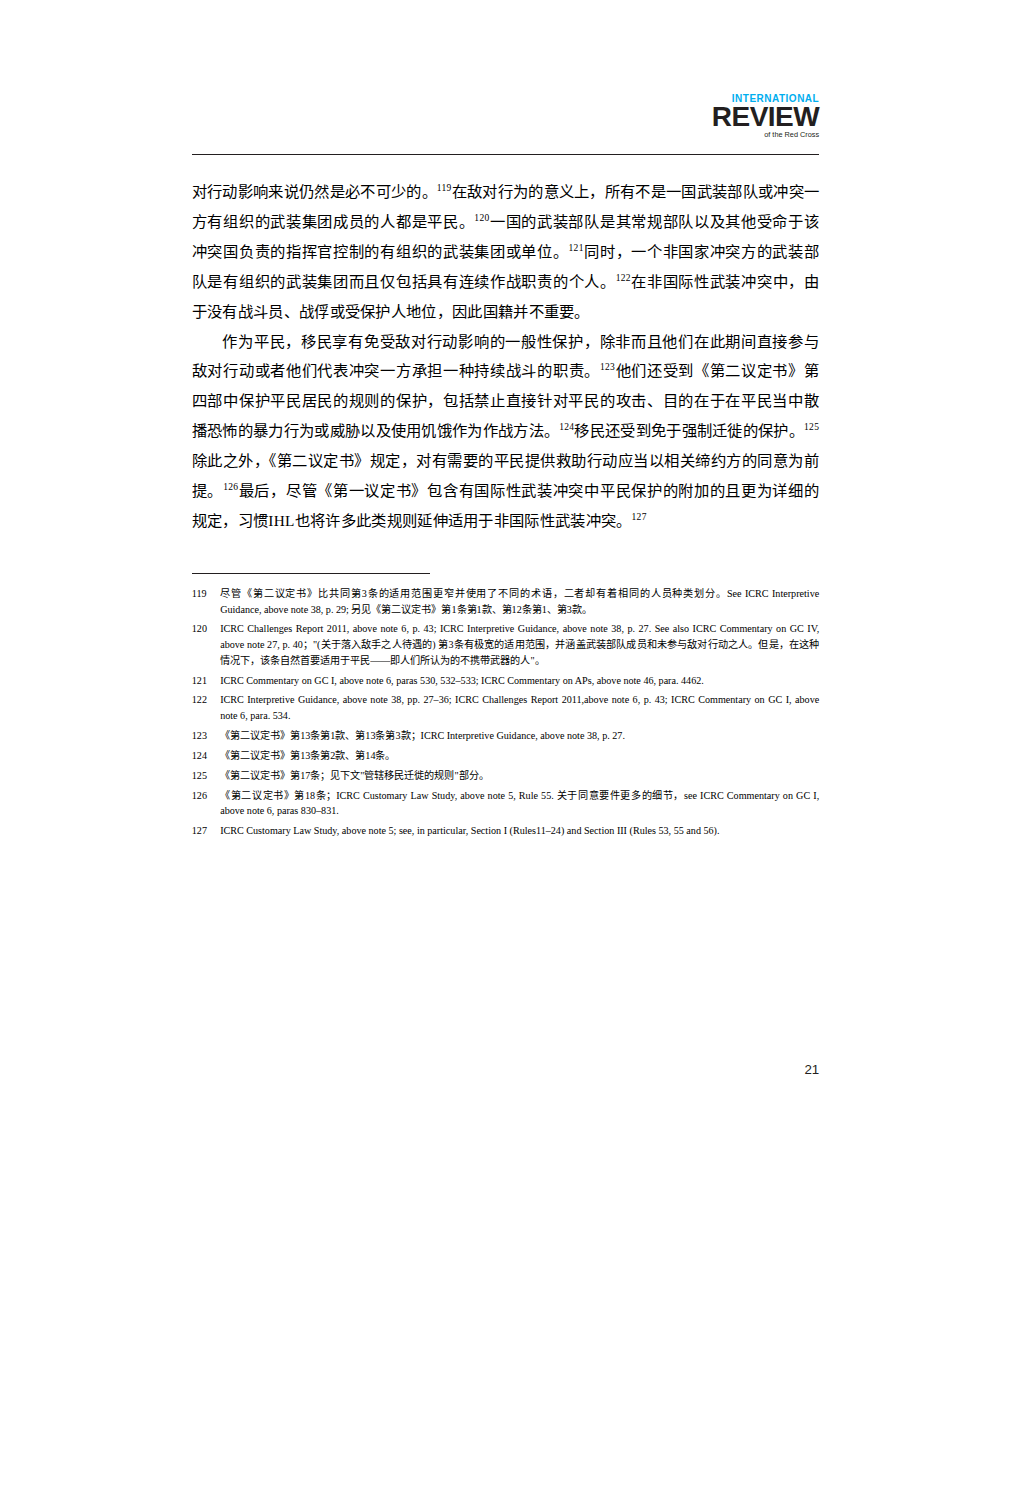INTERNATIONAL
REVIEW
of the Red Cross
对行动影响来说仍然是必不可少的。119在敌对行为的意义上，所有不是一国武装部队或冲突一方有组织的武装集团成员的人都是平民。120一国的武装部队是其常规部队以及其他受命于该冲突国负责的指挥官控制的有组织的武装集团或单位。121同时，一个非国家冲突方的武装部队是有组织的武装集团而且仅包括具有连续作战职责的个人。122在非国际性武装冲突中，由于没有战斗员、战俘或受保护人地位，因此国籍并不重要。
作为平民，移民享有免受敌对行动影响的一般性保护，除非而且他们在此期间直接参与敌对行动或者他们代表冲突一方承担一种持续战斗的职责。123他们还受到《第二议定书》第四部中保护平民居民的规则的保护，包括禁止直接针对平民的攻击、目的在于在平民当中散播恐怖的暴力行为或威胁以及使用饥饿作为作战方法。124移民还受到免于强制迁徙的保护。125除此之外，《第二议定书》规定，对有需要的平民提供救助行动应当以相关缔约方的同意为前提。126最后，尽管《第一议定书》包含有国际性武装冲突中平民保护的附加的且更为详细的规定，习惯IHL也将许多此类规则延伸适用于非国际性武装冲突。127
119
尽管《第二议定书》比共同第3条的适用范围更窄并使用了不同的术语，二者却有着相同的人员种类划分。See ICRC Interpretive Guidance, above note 38, p. 29; 另见《第二议定书》第1条第1款、第12条第1、第3款。
120
ICRC Challenges Report 2011, above note 6, p. 43; ICRC Interpretive Guidance, above note 38, p. 27. See also ICRC Commentary on GC IV, above note 27, p. 40；"(关于落入敌手之人待遇的) 第3条有极宽的适用范围，并涵盖武装部队成员和未参与敌对行动之人。但是，在这种情况下，该条自然首要适用于平民——即人们所认为的不携带武器的人"。
121
ICRC Commentary on GC I, above note 6, paras 530, 532–533; ICRC Commentary on APs, above note 46, para. 4462.
122
ICRC Interpretive Guidance, above note 38, pp. 27–36; ICRC Challenges Report 2011,above note 6, p. 43; ICRC Commentary on GC I, above note 6, para. 534.
123
《第二议定书》第13条第1款、第13条第3款；ICRC Interpretive Guidance, above note 38, p. 27.
124
《第二议定书》第13条第2款、第14条。
125
《第二议定书》第17条；见下文"管辖移民迁徙的规则"部分。
126
《第二议定书》第18条；ICRC Customary Law Study, above note 5, Rule 55. 关于同意要件更多的细节，see ICRC Commentary on GC I, above note 6, paras 830–831.
127
ICRC Customary Law Study, above note 5; see, in particular, Section I (Rules11–24) and Section III (Rules 53, 55 and 56).
21